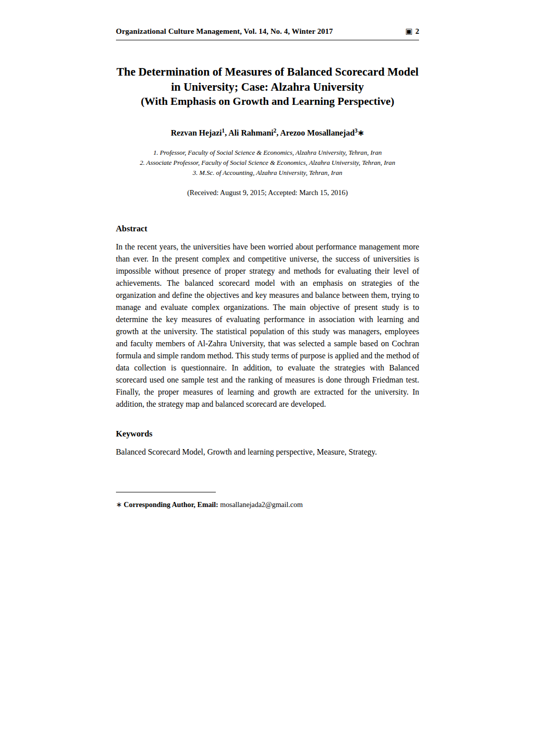Organizational Culture Management, Vol. 14, No. 4, Winter 2017 ▣2
The Determination of Measures of Balanced Scorecard Model in University; Case: Alzahra University (With Emphasis on Growth and Learning Perspective)
Rezvan Hejazi1, Ali Rahmani2, Arezoo Mosallanejad3∗
1. Professor, Faculty of Social Science & Economics, Alzahra University, Tehran, Iran
2. Associate Professor, Faculty of Social Science & Economics, Alzahra University, Tehran, Iran
3. M.Sc. of Accounting, Alzahra University, Tehran, Iran
(Received: August 9, 2015; Accepted: March 15, 2016)
Abstract
In the recent years, the universities have been worried about performance management more than ever. In the present complex and competitive universe, the success of universities is impossible without presence of proper strategy and methods for evaluating their level of achievements. The balanced scorecard model with an emphasis on strategies of the organization and define the objectives and key measures and balance between them, trying to manage and evaluate complex organizations. The main objective of present study is to determine the key measures of evaluating performance in association with learning and growth at the university. The statistical population of this study was managers, employees and faculty members of Al-Zahra University, that was selected a sample based on Cochran formula and simple random method. This study terms of purpose is applied and the method of data collection is questionnaire. In addition, to evaluate the strategies with Balanced scorecard used one sample test and the ranking of measures is done through Friedman test. Finally, the proper measures of learning and growth are extracted for the university. In addition, the strategy map and balanced scorecard are developed.
Keywords
Balanced Scorecard Model, Growth and learning perspective, Measure, Strategy.
∗ Corresponding Author, Email: mosallanejada2@gmail.com